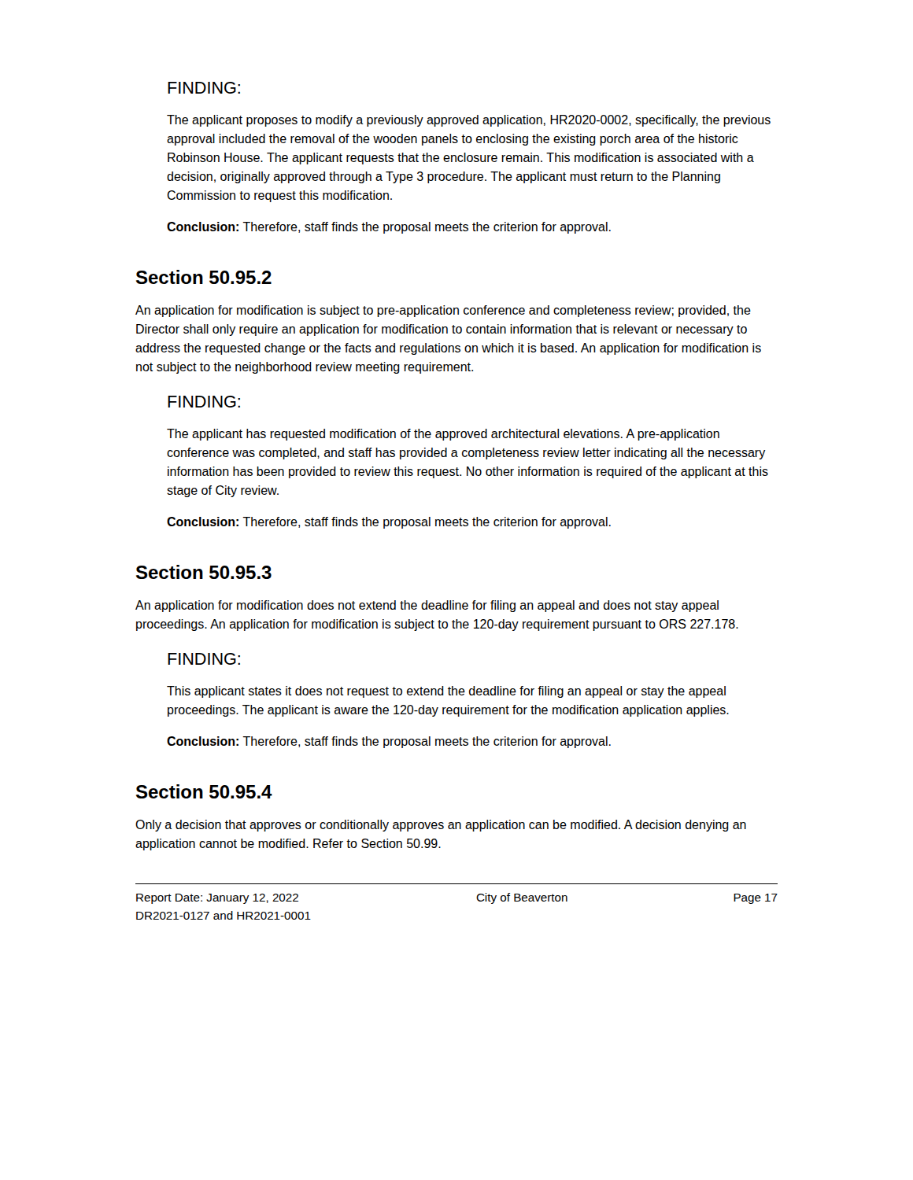FINDING:
The applicant proposes to modify a previously approved application, HR2020-0002, specifically, the previous approval included the removal of the wooden panels to enclosing the existing porch area of the historic Robinson House. The applicant requests that the enclosure remain. This modification is associated with a decision, originally approved through a Type 3 procedure. The applicant must return to the Planning Commission to request this modification.
Conclusion: Therefore, staff finds the proposal meets the criterion for approval.
Section 50.95.2
An application for modification is subject to pre-application conference and completeness review; provided, the Director shall only require an application for modification to contain information that is relevant or necessary to address the requested change or the facts and regulations on which it is based. An application for modification is not subject to the neighborhood review meeting requirement.
FINDING:
The applicant has requested modification of the approved architectural elevations. A pre-application conference was completed, and staff has provided a completeness review letter indicating all the necessary information has been provided to review this request. No other information is required of the applicant at this stage of City review.
Conclusion: Therefore, staff finds the proposal meets the criterion for approval.
Section 50.95.3
An application for modification does not extend the deadline for filing an appeal and does not stay appeal proceedings. An application for modification is subject to the 120-day requirement pursuant to ORS 227.178.
FINDING:
This applicant states it does not request to extend the deadline for filing an appeal or stay the appeal proceedings. The applicant is aware the 120-day requirement for the modification application applies.
Conclusion: Therefore, staff finds the proposal meets the criterion for approval.
Section 50.95.4
Only a decision that approves or conditionally approves an application can be modified. A decision denying an application cannot be modified. Refer to Section 50.99.
Report Date: January 12, 2022
DR2021-0127 and HR2021-0001
City of Beaverton
Page 17